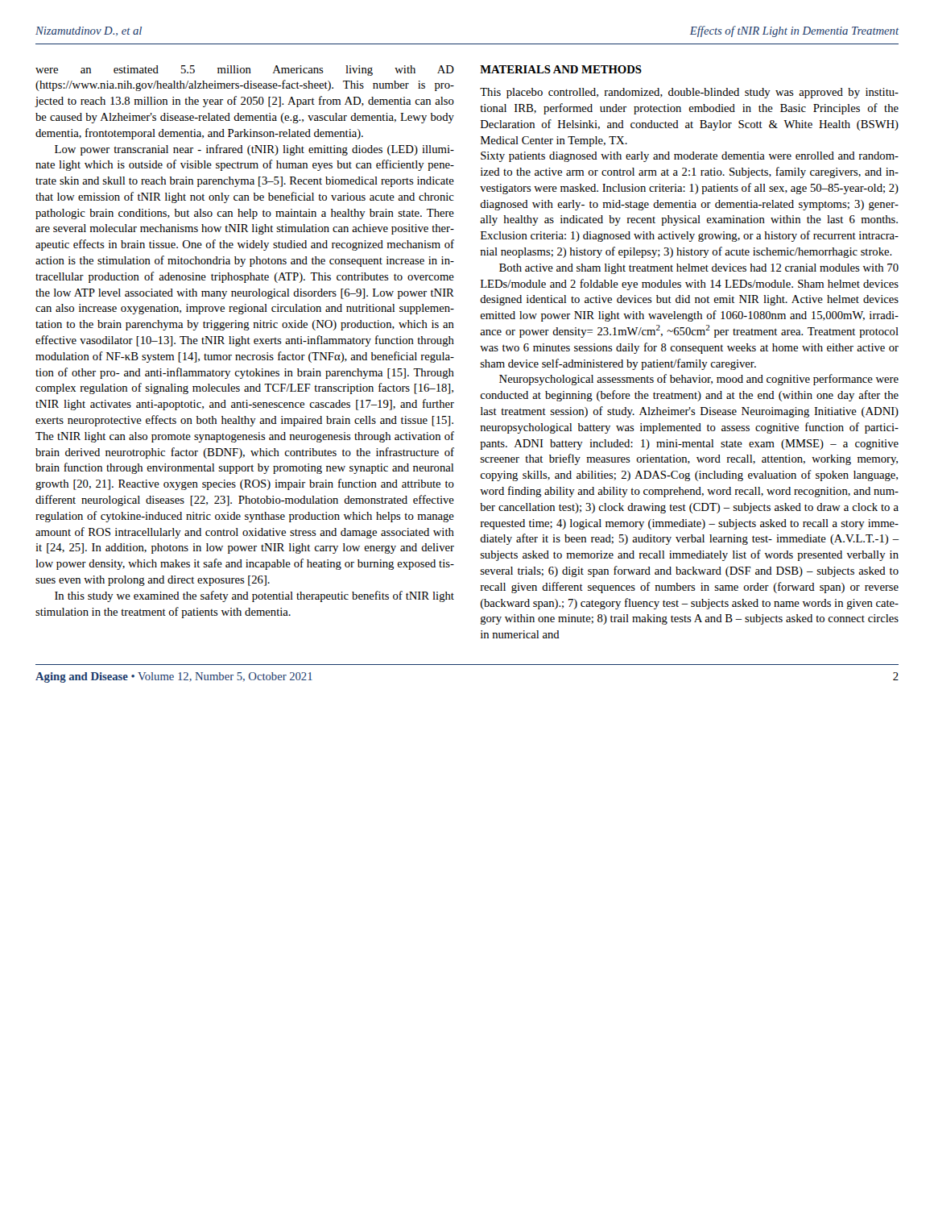Nizamutdinov D., et al Effects of tNIR Light in Dementia Treatment
were an estimated 5.5 million Americans living with AD (https://www.nia.nih.gov/health/alzheimers-disease-fact-sheet). This number is projected to reach 13.8 million in the year of 2050 [2]. Apart from AD, dementia can also be caused by Alzheimer's disease-related dementia (e.g., vascular dementia, Lewy body dementia, frontotemporal dementia, and Parkinson-related dementia).
Low power transcranial near - infrared (tNIR) light emitting diodes (LED) illuminate light which is outside of visible spectrum of human eyes but can efficiently penetrate skin and skull to reach brain parenchyma [3–5]. Recent biomedical reports indicate that low emission of tNIR light not only can be beneficial to various acute and chronic pathologic brain conditions, but also can help to maintain a healthy brain state. There are several molecular mechanisms how tNIR light stimulation can achieve positive therapeutic effects in brain tissue. One of the widely studied and recognized mechanism of action is the stimulation of mitochondria by photons and the consequent increase in intracellular production of adenosine triphosphate (ATP). This contributes to overcome the low ATP level associated with many neurological disorders [6–9]. Low power tNIR can also increase oxygenation, improve regional circulation and nutritional supplementation to the brain parenchyma by triggering nitric oxide (NO) production, which is an effective vasodilator [10–13]. The tNIR light exerts anti-inflammatory function through modulation of NF-κB system [14], tumor necrosis factor (TNFα), and beneficial regulation of other pro- and anti-inflammatory cytokines in brain parenchyma [15]. Through complex regulation of signaling molecules and TCF/LEF transcription factors [16–18], tNIR light activates anti-apoptotic, and anti-senescence cascades [17–19], and further exerts neuroprotective effects on both healthy and impaired brain cells and tissue [15]. The tNIR light can also promote synaptogenesis and neurogenesis through activation of brain derived neurotrophic factor (BDNF), which contributes to the infrastructure of brain function through environmental support by promoting new synaptic and neuronal growth [20, 21]. Reactive oxygen species (ROS) impair brain function and attribute to different neurological diseases [22, 23]. Photobio-modulation demonstrated effective regulation of cytokine-induced nitric oxide synthase production which helps to manage amount of ROS intracellularly and control oxidative stress and damage associated with it [24, 25]. In addition, photons in low power tNIR light carry low energy and deliver low power density, which makes it safe and incapable of heating or burning exposed tissues even with prolong and direct exposures [26].
In this study we examined the safety and potential therapeutic benefits of tNIR light stimulation in the treatment of patients with dementia.
Materials and Methods
This placebo controlled, randomized, double-blinded study was approved by institutional IRB, performed under protection embodied in the Basic Principles of the Declaration of Helsinki, and conducted at Baylor Scott & White Health (BSWH) Medical Center in Temple, TX.
Sixty patients diagnosed with early and moderate dementia were enrolled and randomized to the active arm or control arm at a 2:1 ratio. Subjects, family caregivers, and investigators were masked. Inclusion criteria: 1) patients of all sex, age 50–85-year-old; 2) diagnosed with early- to mid-stage dementia or dementia-related symptoms; 3) generally healthy as indicated by recent physical examination within the last 6 months. Exclusion criteria: 1) diagnosed with actively growing, or a history of recurrent intracranial neoplasms; 2) history of epilepsy; 3) history of acute ischemic/hemorrhagic stroke.
Both active and sham light treatment helmet devices had 12 cranial modules with 70 LEDs/module and 2 foldable eye modules with 14 LEDs/module. Sham helmet devices designed identical to active devices but did not emit NIR light. Active helmet devices emitted low power NIR light with wavelength of 1060-1080nm and 15,000mW, irradiance or power density= 23.1mW/cm2, ~650cm2 per treatment area. Treatment protocol was two 6 minutes sessions daily for 8 consequent weeks at home with either active or sham device self-administered by patient/family caregiver.
Neuropsychological assessments of behavior, mood and cognitive performance were conducted at beginning (before the treatment) and at the end (within one day after the last treatment session) of study. Alzheimer's Disease Neuroimaging Initiative (ADNI) neuropsychological battery was implemented to assess cognitive function of participants. ADNI battery included: 1) mini-mental state exam (MMSE) – a cognitive screener that briefly measures orientation, word recall, attention, working memory, copying skills, and abilities; 2) ADAS-Cog (including evaluation of spoken language, word finding ability and ability to comprehend, word recall, word recognition, and number cancellation test); 3) clock drawing test (CDT) – subjects asked to draw a clock to a requested time; 4) logical memory (immediate) – subjects asked to recall a story immediately after it is been read; 5) auditory verbal learning test- immediate (A.V.L.T.-1) – subjects asked to memorize and recall immediately list of words presented verbally in several trials; 6) digit span forward and backward (DSF and DSB) – subjects asked to recall given different sequences of numbers in same order (forward span) or reverse (backward span).; 7) category fluency test – subjects asked to name words in given category within one minute; 8) trail making tests A and B – subjects asked to connect circles in numerical and
Aging and Disease • Volume 12, Number 5, October 2021 2